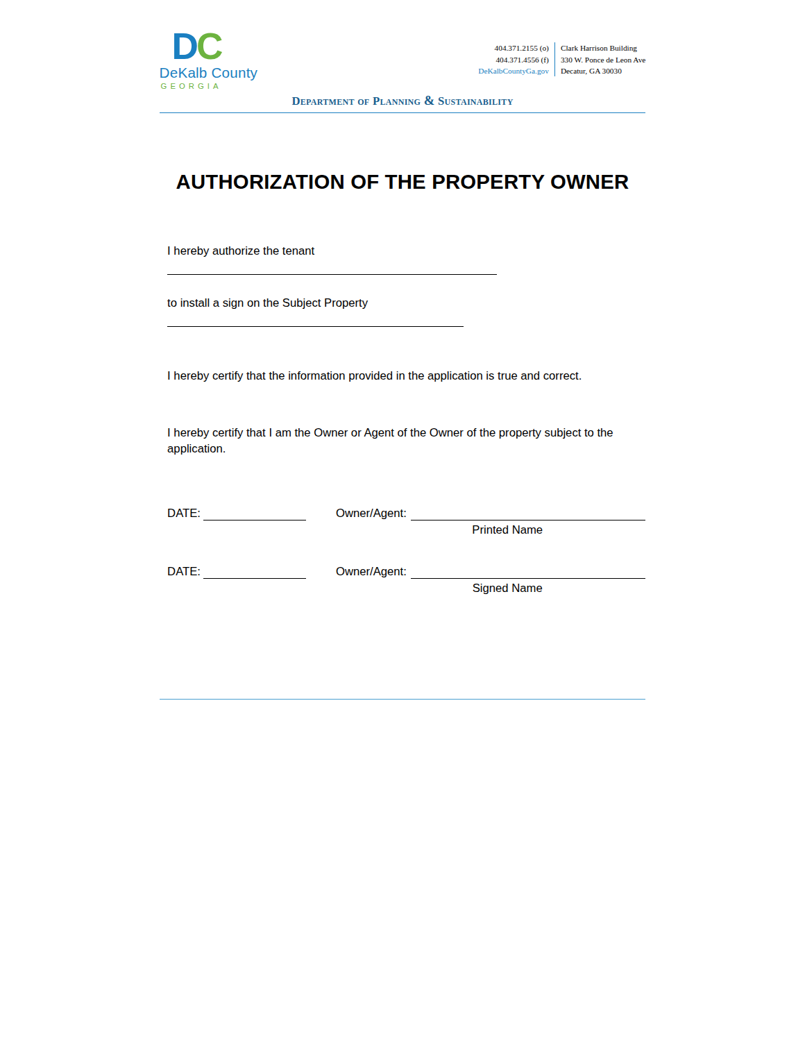DC
DeKalb County
GEORGIA
404.371.2155 (o)
404.371.4556 (f)
DeKalbCountyGa.gov
Clark Harrison Building
330 W. Ponce de Leon Ave
Decatur, GA 30030
Department of Planning & Sustainability
AUTHORIZATION OF THE PROPERTY OWNER
I hereby authorize the tenant
to install a sign on the Subject Property
I hereby certify that the information provided in the application is true and correct.
I hereby certify that I am the Owner or Agent of the Owner of the property subject to the application.
DATE: Owner/Agent:
Printed Name
DATE: Owner/Agent:
Signed Name